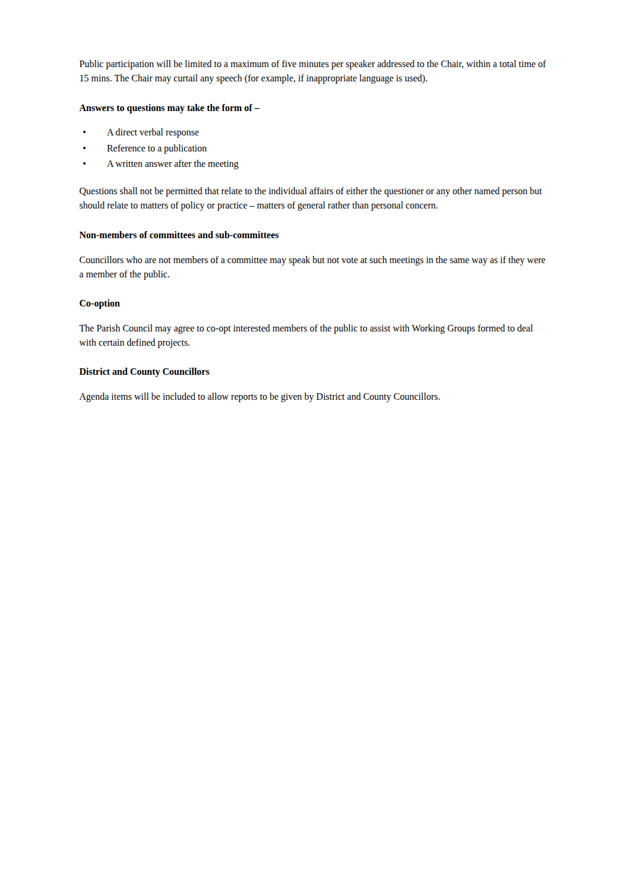Public participation will be limited to a maximum of five minutes per speaker addressed to the Chair, within a total time of 15 mins. The Chair may curtail any speech (for example, if inappropriate language is used).
Answers to questions may take the form of –
A direct verbal response
Reference to a publication
A written answer after the meeting
Questions shall not be permitted that relate to the individual affairs of either the questioner or any other named person but should relate to matters of policy or practice – matters of general rather than personal concern.
Non-members of committees and sub-committees
Councillors who are not members of a committee may speak but not vote at such meetings in the same way as if they were a member of the public.
Co-option
The Parish Council may agree to co-opt interested members of the public to assist with Working Groups formed to deal with certain defined projects.
District and County Councillors
Agenda items will be included to allow reports to be given by District and County Councillors.